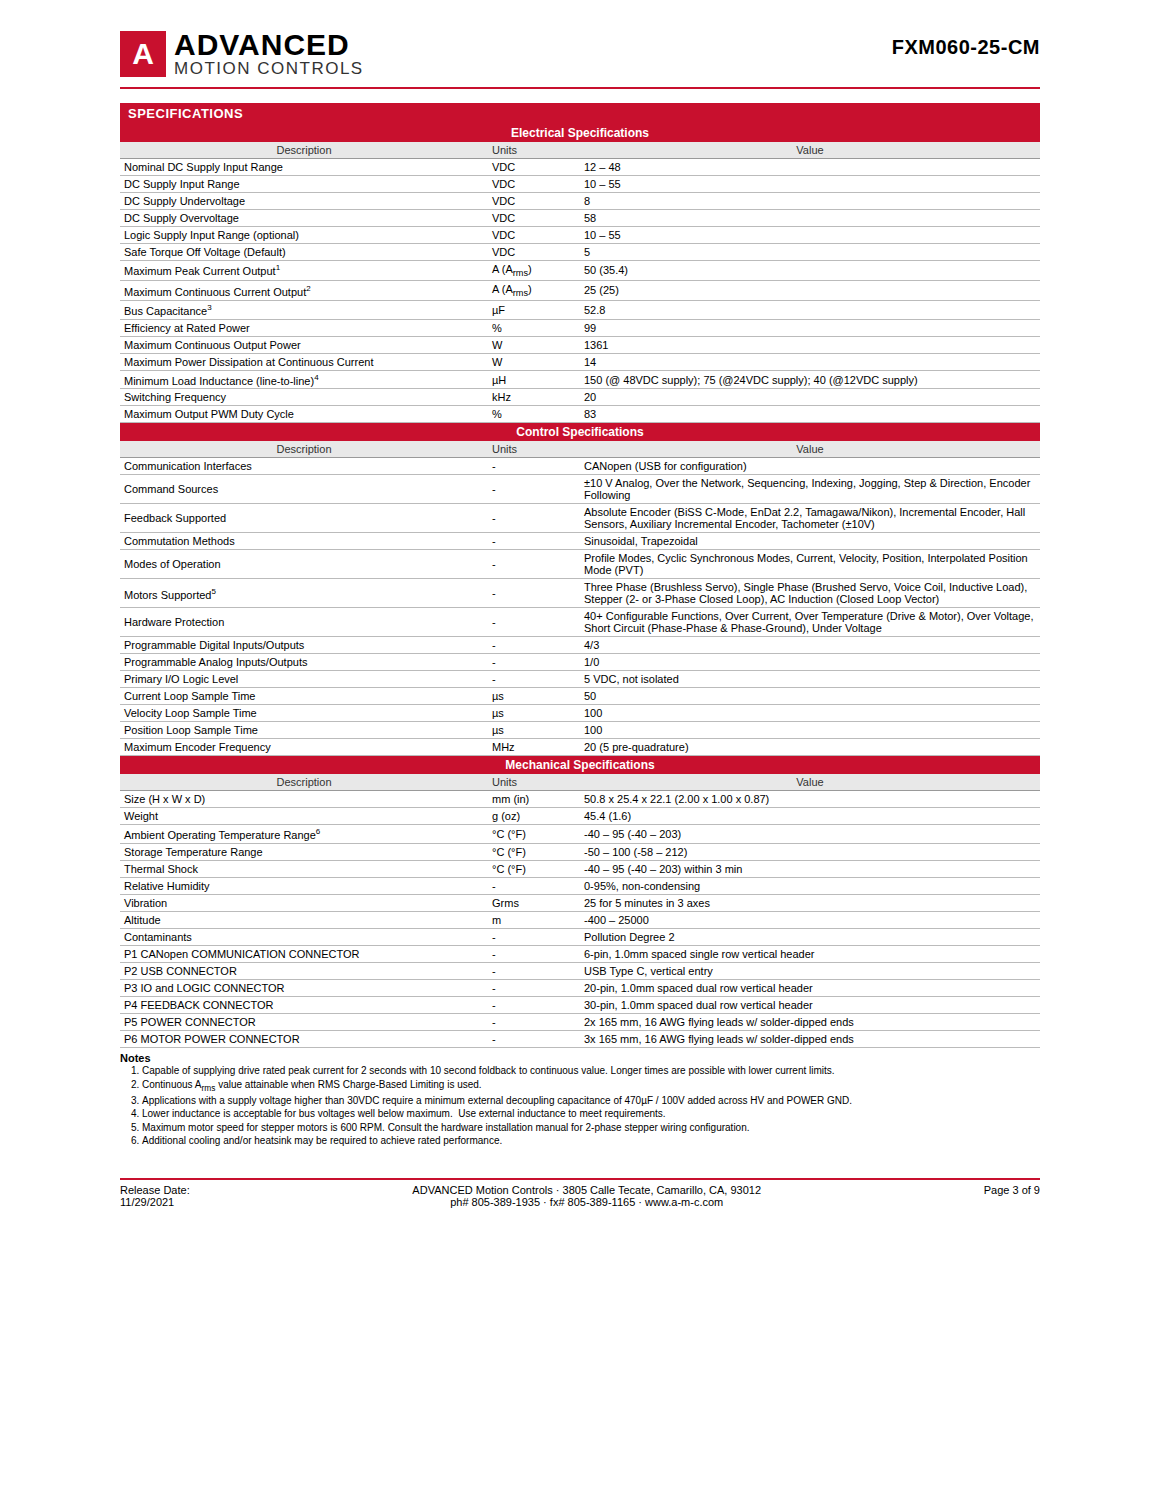A
ADVANCED
MOTION CONTROLS
FXM060-25-CM
SPECIFICATIONS
| Electrical Specifications |
| Description | Units | Value |
| Nominal DC Supply Input Range | VDC | 12 – 48 |
| DC Supply Input Range | VDC | 10 – 55 |
| DC Supply Undervoltage | VDC | 8 |
| DC Supply Overvoltage | VDC | 58 |
| Logic Supply Input Range (optional) | VDC | 10 – 55 |
| Safe Torque Off Voltage (Default) | VDC | 5 |
| Maximum Peak Current Output 1 | A (A rms ) | 50 (35.4) |
| Maximum Continuous Current Output 2 | A (A rms ) | 25 (25) |
| Bus Capacitance 3 | µF | 52.8 |
| Efficiency at Rated Power | % | 99 |
| Maximum Continuous Output Power | W | 1361 |
| Maximum Power Dissipation at Continuous Current | W | 14 |
| Minimum Load Inductance (line-to-line) 4 | µH | 150 (@ 48VDC supply); 75 (@24VDC supply); 40 (@12VDC supply) |
| Switching Frequency | kHz | 20 |
| Maximum Output PWM Duty Cycle | % | 83 |
| Control Specifications |
| Description | Units | Value |
| Communication Interfaces | - | CANopen (USB for configuration) |
| Command Sources | - | ±10 V Analog, Over the Network, Sequencing, Indexing, Jogging, Step & Direction, Encoder Following |
| Feedback Supported | - | Absolute Encoder (BiSS C-Mode, EnDat 2.2, Tamagawa/Nikon), Incremental Encoder, Hall Sensors, Auxiliary Incremental Encoder, Tachometer (±10V) |
| Commutation Methods | - | Sinusoidal, Trapezoidal |
| Modes of Operation | - | Profile Modes, Cyclic Synchronous Modes, Current, Velocity, Position, Interpolated Position Mode (PVT) |
| Motors Supported 5 | - | Three Phase (Brushless Servo), Single Phase (Brushed Servo, Voice Coil, Inductive Load), Stepper (2- or 3-Phase Closed Loop), AC Induction (Closed Loop Vector) |
| Hardware Protection | - | 40+ Configurable Functions, Over Current, Over Temperature (Drive & Motor), Over Voltage, Short Circuit (Phase-Phase & Phase-Ground), Under Voltage |
| Programmable Digital Inputs/Outputs | - | 4/3 |
| Programmable Analog Inputs/Outputs | - | 1/0 |
| Primary I/O Logic Level | - | 5 VDC, not isolated |
| Current Loop Sample Time | µs | 50 |
| Velocity Loop Sample Time | µs | 100 |
| Position Loop Sample Time | µs | 100 |
| Maximum Encoder Frequency | MHz | 20 (5 pre-quadrature) |
| Mechanical Specifications |
| Description | Units | Value |
| Size (H x W x D) | mm (in) | 50.8 x 25.4 x 22.1 (2.00 x 1.00 x 0.87) |
| Weight | g (oz) | 45.4 (1.6) |
| Ambient Operating Temperature Range 6 | °C (°F) | -40 – 95 (-40 – 203) |
| Storage Temperature Range | °C (°F) | -50 – 100 (-58 – 212) |
| Thermal Shock | °C (°F) | -40 – 95 (-40 – 203) within 3 min |
| Relative Humidity | - | 0-95%, non-condensing |
| Vibration | Grms | 25 for 5 minutes in 3 axes |
| Altitude | m | -400 – 25000 |
| Contaminants | - | Pollution Degree 2 |
| P1 CANopen COMMUNICATION CONNECTOR | - | 6-pin, 1.0mm spaced single row vertical header |
| P2 USB CONNECTOR | - | USB Type C, vertical entry |
| P3 IO and LOGIC CONNECTOR | - | 20-pin, 1.0mm spaced dual row vertical header |
| P4 FEEDBACK CONNECTOR | - | 30-pin, 1.0mm spaced dual row vertical header |
| P5 POWER CONNECTOR | - | 2x 165 mm, 16 AWG flying leads w/ solder-dipped ends |
| P6 MOTOR POWER CONNECTOR | - | 3x 165 mm, 16 AWG flying leads w/ solder-dipped ends |
Notes
Capable of supplying drive rated peak current for 2 seconds with 10 second foldback to continuous value. Longer times are possible with lower current limits.
Continuous Arms value attainable when RMS Charge-Based Limiting is used.
Applications with a supply voltage higher than 30VDC require a minimum external decoupling capacitance of 470µF / 100V added across HV and POWER GND.
Lower inductance is acceptable for bus voltages well below maximum. Use external inductance to meet requirements.
Maximum motor speed for stepper motors is 600 RPM. Consult the hardware installation manual for 2-phase stepper wiring configuration.
Additional cooling and/or heatsink may be required to achieve rated performance.
Release Date:
11/29/2021
ADVANCED Motion Controls · 3805 Calle Tecate, Camarillo, CA, 93012
ph# 805-389-1935 · fx# 805-389-1165 · www.a-m-c.com
Page 3 of 9